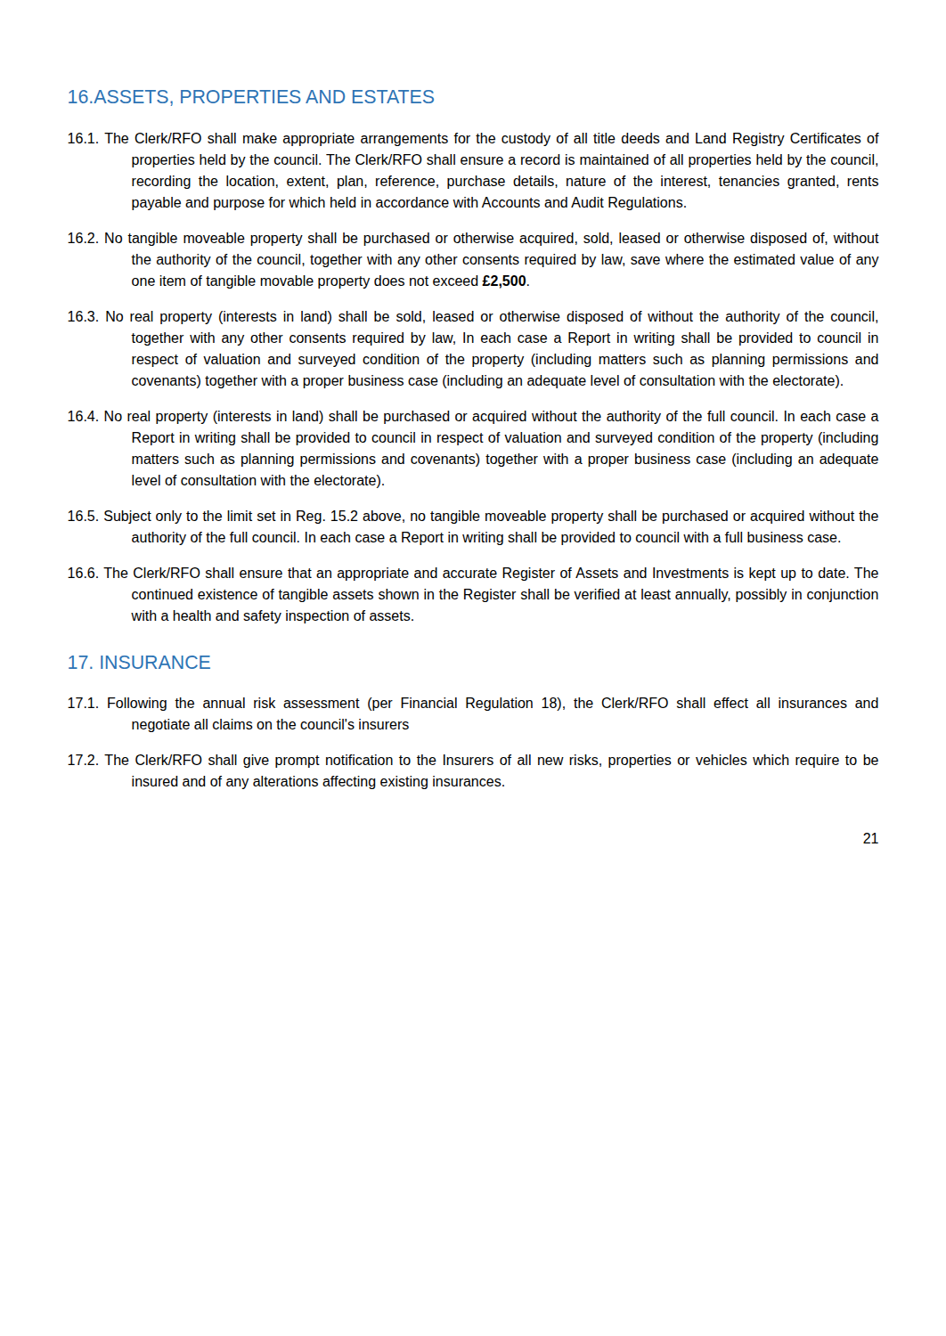16.ASSETS, PROPERTIES AND ESTATES
16.1. The Clerk/RFO shall make appropriate arrangements for the custody of all title deeds and Land Registry Certificates of properties held by the council. The Clerk/RFO shall ensure a record is maintained of all properties held by the council, recording the location, extent, plan, reference, purchase details, nature of the interest, tenancies granted, rents payable and purpose for which held in accordance with Accounts and Audit Regulations.
16.2. No tangible moveable property shall be purchased or otherwise acquired, sold, leased or otherwise disposed of, without the authority of the council, together with any other consents required by law, save where the estimated value of any one item of tangible movable property does not exceed £2,500.
16.3. No real property (interests in land) shall be sold, leased or otherwise disposed of without the authority of the council, together with any other consents required by law, In each case a Report in writing shall be provided to council in respect of valuation and surveyed condition of the property (including matters such as planning permissions and covenants) together with a proper business case (including an adequate level of consultation with the electorate).
16.4. No real property (interests in land) shall be purchased or acquired without the authority of the full council. In each case a Report in writing shall be provided to council in respect of valuation and surveyed condition of the property (including matters such as planning permissions and covenants) together with a proper business case (including an adequate level of consultation with the electorate).
16.5. Subject only to the limit set in Reg. 15.2 above, no tangible moveable property shall be purchased or acquired without the authority of the full council. In each case a Report in writing shall be provided to council with a full business case.
16.6. The Clerk/RFO shall ensure that an appropriate and accurate Register of Assets and Investments is kept up to date. The continued existence of tangible assets shown in the Register shall be verified at least annually, possibly in conjunction with a health and safety inspection of assets.
17. INSURANCE
17.1. Following the annual risk assessment (per Financial Regulation 18), the Clerk/RFO shall effect all insurances and negotiate all claims on the council's insurers
17.2. The Clerk/RFO shall give prompt notification to the Insurers of all new risks, properties or vehicles which require to be insured and of any alterations affecting existing insurances.
21